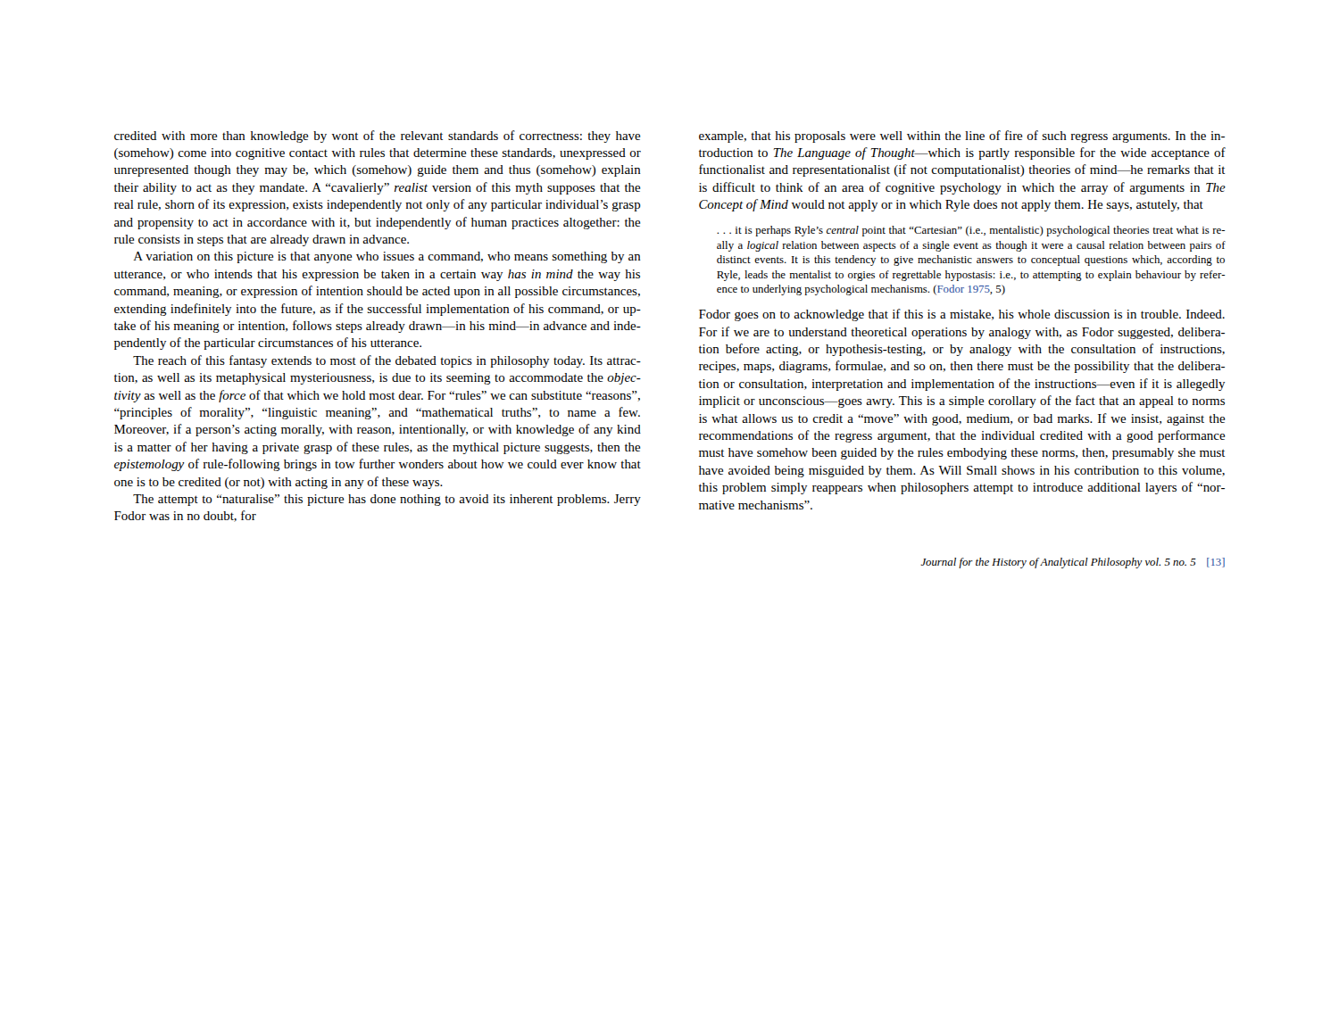credited with more than knowledge by wont of the relevant standards of correctness: they have (somehow) come into cognitive contact with rules that determine these standards, unexpressed or unrepresented though they may be, which (somehow) guide them and thus (somehow) explain their ability to act as they mandate. A “cavalierly” realist version of this myth supposes that the real rule, shorn of its expression, exists independently not only of any particular individual’s grasp and propensity to act in accordance with it, but independently of human practices altogether: the rule consists in steps that are already drawn in advance.
A variation on this picture is that anyone who issues a command, who means something by an utterance, or who intends that his expression be taken in a certain way has in mind the way his command, meaning, or expression of intention should be acted upon in all possible circumstances, extending indefinitely into the future, as if the successful implementation of his command, or uptake of his meaning or intention, follows steps already drawn—in his mind—in advance and independently of the particular circumstances of his utterance.
The reach of this fantasy extends to most of the debated topics in philosophy today. Its attraction, as well as its metaphysical mysteriousness, is due to its seeming to accommodate the objectivity as well as the force of that which we hold most dear. For “rules” we can substitute “reasons”, “principles of morality”, “linguistic meaning”, and “mathematical truths”, to name a few. Moreover, if a person’s acting morally, with reason, intentionally, or with knowledge of any kind is a matter of her having a private grasp of these rules, as the mythical picture suggests, then the epistemology of rule-following brings in tow further wonders about how we could ever know that one is to be credited (or not) with acting in any of these ways.
The attempt to “naturalise” this picture has done nothing to avoid its inherent problems. Jerry Fodor was in no doubt, for
example, that his proposals were well within the line of fire of such regress arguments. In the introduction to The Language of Thought—which is partly responsible for the wide acceptance of functionalist and representationalist (if not computationalist) theories of mind—he remarks that it is difficult to think of an area of cognitive psychology in which the array of arguments in The Concept of Mind would not apply or in which Ryle does not apply them. He says, astutely, that
. . . it is perhaps Ryle’s central point that “Cartesian” (i.e., mentalistic) psychological theories treat what is really a logical relation between aspects of a single event as though it were a causal relation between pairs of distinct events. It is this tendency to give mechanistic answers to conceptual questions which, according to Ryle, leads the mentalist to orgies of regrettable hypostasis: i.e., to attempting to explain behaviour by reference to underlying psychological mechanisms. (Fodor 1975, 5)
Fodor goes on to acknowledge that if this is a mistake, his whole discussion is in trouble. Indeed. For if we are to understand theoretical operations by analogy with, as Fodor suggested, deliberation before acting, or hypothesis-testing, or by analogy with the consultation of instructions, recipes, maps, diagrams, formulae, and so on, then there must be the possibility that the deliberation or consultation, interpretation and implementation of the instructions—even if it is allegedly implicit or unconscious—goes awry. This is a simple corollary of the fact that an appeal to norms is what allows us to credit a “move” with good, medium, or bad marks. If we insist, against the recommendations of the regress argument, that the individual credited with a good performance must have somehow been guided by the rules embodying these norms, then, presumably she must have avoided being misguided by them. As Will Small shows in his contribution to this volume, this problem simply reappears when philosophers attempt to introduce additional layers of “normative mechanisms”.
Journal for the History of Analytical Philosophy vol. 5 no. 513